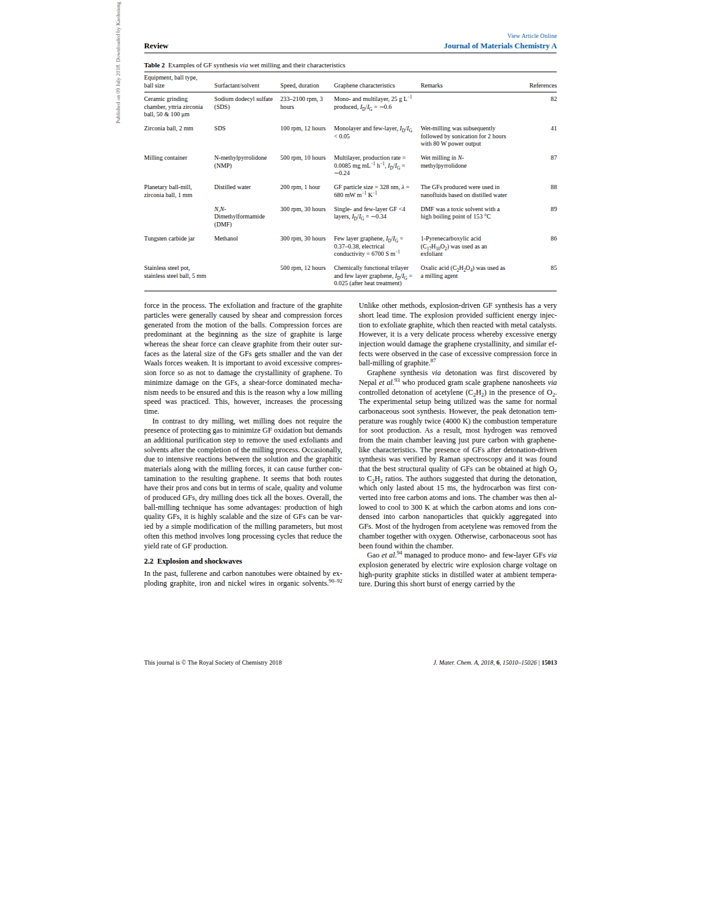Published on 09 July 2018. Downloaded by Kaohsiung Medical University on 8/9/2018 3:59:00 AM.
View Article Online
Review
Journal of Materials Chemistry A
Table 2 Examples of GF synthesis via wet milling and their characteristics
| Equipment, ball type, ball size | Surfactant/solvent | Speed, duration | Graphene characteristics | Remarks | References |
| --- | --- | --- | --- | --- | --- |
| Ceramic grinding chamber, yttria zirconia ball, 50 & 100 μm | Sodium dodecyl sulfate (SDS) | 233–2100 rpm, 3 hours | Mono- and multilayer, 25 g L −1 produced, I D / I G = ∼0.6 | | 82 |
| Zirconia ball, 2 mm | SDS | 100 rpm, 12 hours | Monolayer and few-layer, I D / I G < 0.05 | Wet-milling was subsequently followed by sonication for 2 hours with 80 W power output | 41 |
| Milling container | N-methylpyrrolidone (NMP) | 500 rpm, 10 hours | Multilayer, production rate = 0.0085 mg mL −1 h −1 , I D / I G = ∼0.24 | Wet milling in N -methylpyrrolidone | 87 |
| Planetary ball-mill, zirconia ball, 1 mm | Distilled water | 200 rpm, 1 hour | GF particle size = 328 nm, λ = 680 mW m −1 K −1 | The GFs produced were used in nanofluids based on distilled water | 88 |
| | N , N -Dimethylformamide (DMF) | 300 rpm, 30 hours | Single- and few-layer GF <4 layers, I D / I G = ∼0.34 | DMF was a toxic solvent with a high boiling point of 153 °C | 89 |
| Tungsten carbide jar | Methanol | 300 rpm, 30 hours | Few layer graphene, I D / I G = 0.37–0.38, electrical conductivity = 6700 S m −1 | 1-Pyrenecarboxylic acid (C 17 H 10 O 2 ) was used as an exfoliant | 86 |
| Stainless steel pot, stainless steel ball, 5 mm | | 500 rpm, 12 hours | Chemically functional trilayer and few layer graphene, I D / I G = 0.025 (after heat treatment) | Oxalic acid (C 2 H 2 O 4 ) was used as a milling agent | 85 |
force in the process. The exfoliation and fracture of the graphite particles were generally caused by shear and compression forces generated from the motion of the balls. Compression forces are predominant at the beginning as the size of graphite is large whereas the shear force can cleave graphite from their outer surfaces as the lateral size of the GFs gets smaller and the van der Waals forces weaken. It is important to avoid excessive compression force so as not to damage the crystallinity of graphene. To minimize damage on the GFs, a shear-force dominated mechanism needs to be ensured and this is the reason why a low milling speed was practiced. This, however, increases the processing time.
In contrast to dry milling, wet milling does not require the presence of protecting gas to minimize GF oxidation but demands an additional purification step to remove the used exfoliants and solvents after the completion of the milling process. Occasionally, due to intensive reactions between the solution and the graphitic materials along with the milling forces, it can cause further contamination to the resulting graphene. It seems that both routes have their pros and cons but in terms of scale, quality and volume of produced GFs, dry milling does tick all the boxes. Overall, the ball-milling technique has some advantages: production of high quality GFs, it is highly scalable and the size of GFs can be varied by a simple modification of the milling parameters, but most often this method involves long processing cycles that reduce the yield rate of GF production.
2.2 Explosion and shockwaves
In the past, fullerene and carbon nanotubes were obtained by exploding graphite, iron and nickel wires in organic solvents.90–92 Unlike other methods, explosion-driven GF synthesis has a very short lead time. The explosion provided sufficient energy injection to exfoliate graphite, which then reacted with metal catalysts. However, it is a very delicate process whereby excessive energy injection would damage the graphene crystallinity, and similar effects were observed in the case of excessive compression force in ball-milling of graphite.87
Graphene synthesis via detonation was first discovered by Nepal et al.93 who produced gram scale graphene nanosheets via controlled detonation of acetylene (C2H2) in the presence of O2. The experimental setup being utilized was the same for normal carbonaceous soot synthesis. However, the peak detonation temperature was roughly twice (4000 K) the combustion temperature for soot production. As a result, most hydrogen was removed from the main chamber leaving just pure carbon with graphene-like characteristics. The presence of GFs after detonation-driven synthesis was verified by Raman spectroscopy and it was found that the best structural quality of GFs can be obtained at high O2 to C2H2 ratios. The authors suggested that during the detonation, which only lasted about 15 ms, the hydrocarbon was first converted into free carbon atoms and ions. The chamber was then allowed to cool to 300 K at which the carbon atoms and ions condensed into carbon nanoparticles that quickly aggregated into GFs. Most of the hydrogen from acetylene was removed from the chamber together with oxygen. Otherwise, carbonaceous soot has been found within the chamber.
Gao et al.94 managed to produce mono- and few-layer GFs via explosion generated by electric wire explosion charge voltage on high-purity graphite sticks in distilled water at ambient temperature. During this short burst of energy carried by the
This journal is © The Royal Society of Chemistry 2018
J. Mater. Chem. A, 2018, 6, 15010–15026 | 15013